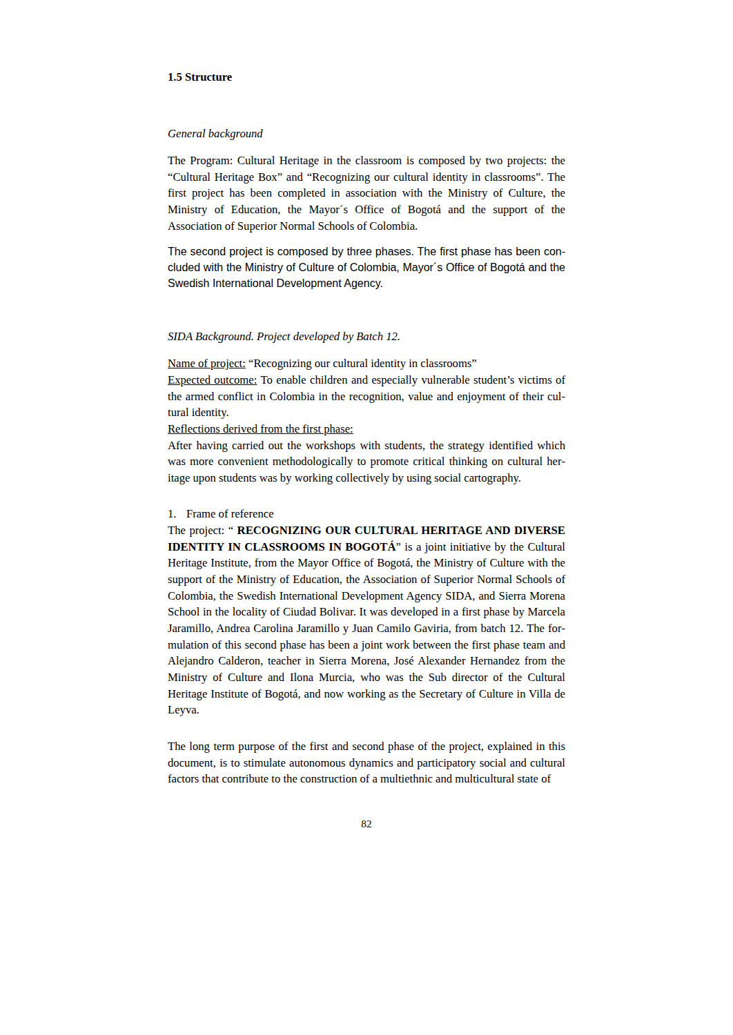1.5 Structure
General background
The Program: Cultural Heritage in the classroom is composed by two projects: the “Cultural Heritage Box” and “Recognizing our cultural identity in classrooms”. The first project has been completed in association with the Ministry of Culture, the Ministry of Education, the Mayor´s Office of Bogotá and the support of the Association of Superior Normal Schools of Colombia.
The second project is composed by three phases. The first phase has been concluded with the Ministry of Culture of Colombia, Mayor´s Office of Bogotá and the Swedish International Development Agency.
SIDA Background. Project developed by Batch 12.
Name of project: “Recognizing our cultural identity in classrooms”
Expected outcome: To enable children and especially vulnerable student’s victims of the armed conflict in Colombia in the recognition, value and enjoyment of their cultural identity.
Reflections derived from the first phase:
After having carried out the workshops with students, the strategy identified which was more convenient methodologically to promote critical thinking on cultural heritage upon students was by working collectively by using social cartography.
1. Frame of reference
The project: “ RECOGNIZING OUR CULTURAL HERITAGE AND DIVERSE IDENTITY IN CLASSROOMS IN BOGOTÁ” is a joint initiative by the Cultural Heritage Institute, from the Mayor Office of Bogotá, the Ministry of Culture with the support of the Ministry of Education, the Association of Superior Normal Schools of Colombia, the Swedish International Development Agency SIDA, and Sierra Morena School in the locality of Ciudad Bolivar. It was developed in a first phase by Marcela Jaramillo, Andrea Carolina Jaramillo y Juan Camilo Gaviria, from batch 12. The formulation of this second phase has been a joint work between the first phase team and Alejandro Calderon, teacher in Sierra Morena, José Alexander Hernandez from the Ministry of Culture and Ilona Murcia, who was the Sub director of the Cultural Heritage Institute of Bogotá, and now working as the Secretary of Culture in Villa de Leyva.
The long term purpose of the first and second phase of the project, explained in this document, is to stimulate autonomous dynamics and participatory social and cultural factors that contribute to the construction of a multiethnic and multicultural state of
82